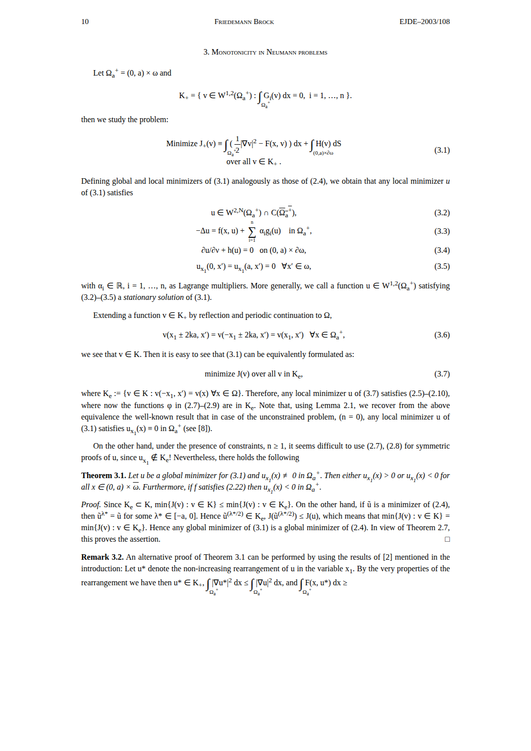10 Friedemann Brock EJDE–2003/108
3. Monotonicity in Neumann problems
Let Ωa+ = (0, a) × ω and
K+ = { v ∈ W1,2(Ωa+) : ∫Ωa+ Gi(v) dx = 0, i = 1, …, n }.
then we study the problem:
Minimize J+(v) ≡ ∫Ωa+ ( 12|∇v|2 − F(x, v) ) dx + ∫(0,a)×∂ω H(v) dS
over all v ∈ K+ .
(3.1)
Defining global and local minimizers of (3.1) analogously as those of (2.4), we obtain that any local minimizer u of (3.1) satisfies
u ∈ W2,N(Ωa+) ∩ C(Ωa+),
(3.2)
−Δu = f(x, u) + n∑i=1 αigi(u) in Ωa+,
(3.3)
∂u/∂ν + h(u) = 0 on (0, a) × ∂ω,
(3.4)
ux1(0, x′) = ux1(a, x′) = 0 ∀x′ ∈ ω,
(3.5)
with αi ∈ ℝ, i = 1, …, n, as Lagrange multipliers. More generally, we call a function u ∈ W1,2(Ωa+) satisfying (3.2)–(3.5) a stationary solution of (3.1).
Extending a function v ∈ K+ by reflection and periodic continuation to Ω,
v(x1 ± 2ka, x′) = v(−x1 ± 2ka, x′) = v(x1, x′) ∀x ∈ Ωa+,
(3.6)
we see that v ∈ K. Then it is easy to see that (3.1) can be equivalently formulated as:
minimize J(v) over all v in Ke,
(3.7)
where Ke := {v ∈ K : v(−x1, x′) = v(x) ∀x ∈ Ω}. Therefore, any local minimizer u of (3.7) satisfies (2.5)–(2.10), where now the functions φ in (2.7)–(2.9) are in Ke. Note that, using Lemma 2.1, we recover from the above equivalence the well-known result that in case of the unconstrained problem, (n = 0), any local minimizer u of (3.1) satisfies ux1(x) ≡ 0 in Ωa+ (see [8]).
On the other hand, under the presence of constraints, n ≥ 1, it seems difficult to use (2.7), (2.8) for symmetric proofs of u, since ux1 ∉ Ke! Nevertheless, there holds the following
Theorem 3.1. Let u be a global minimizer for (3.1) and ux1(x) ≢ 0 in Ωa+. Then either ux1(x) > 0 or ux1(x) < 0 for all x ∈ (0, a) × ω. Furthermore, if f satisfies (2.22) then ux1(x) < 0 in Ωa+.
Proof. Since Ke ⊂ K, min{J(v) : v ∈ K} ≤ min{J(v) : v ∈ Ke}. On the other hand, if ũ is a minimizer of (2.4), then ũλ* = ũ for some λ* ∈ [−a, 0]. Hence ũ(λ*/2) ∈ Ke, J(ũ(λ*/2)) ≤ J(u), which means that min{J(v) : v ∈ K} = min{J(v) : v ∈ Ke}. Hence any global minimizer of (3.1) is a global minimizer of (2.4). In view of Theorem 2.7, this proves the assertion. □
Remark 3.2. An alternative proof of Theorem 3.1 can be performed by using the results of [2] mentioned in the introduction: Let u* denote the non-increasing rearrangement of u in the variable x1. By the very properties of the rearrangement we have then u* ∈ K+, ∫Ωa+ |∇u*|2 dx ≤ ∫Ωa+ |∇u|2 dx, and ∫Ωa+ F(x, u*) dx ≥